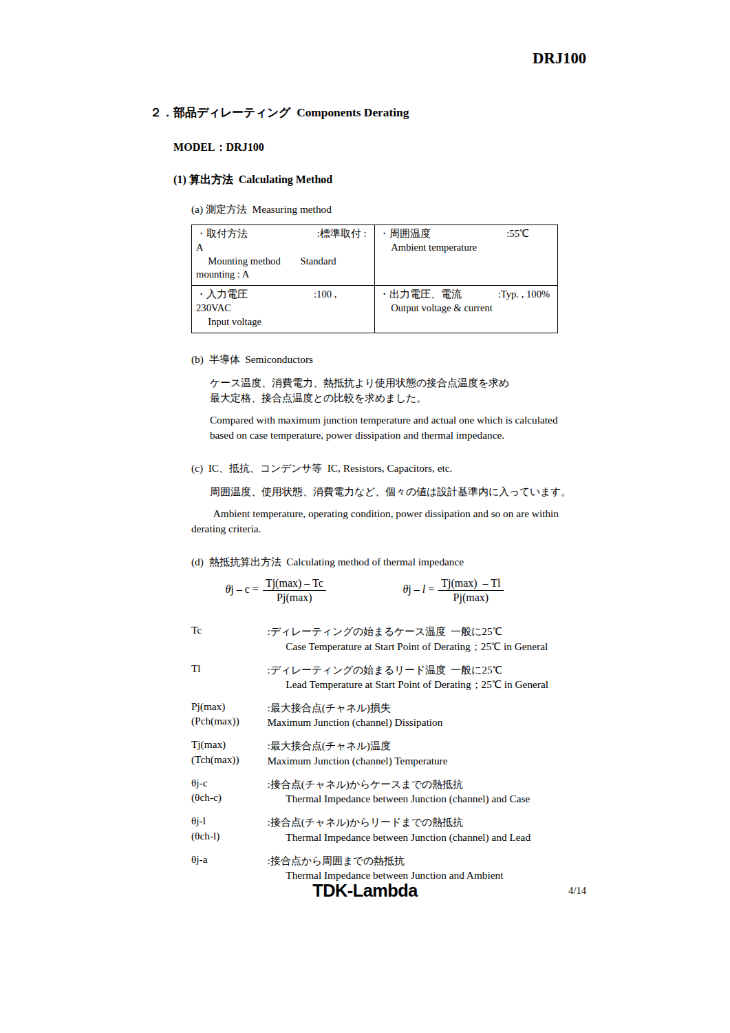DRJ100
２．部品ディレーティング Components Derating
MODEL：DRJ100
(1) 算出方法 Calculating Method
(a) 測定方法 Measuring method
| ・取付方法 :標準取付 : A Mounting method Standard mounting : A | ・周囲温度 :55℃ Ambient temperature |
| ・入力電圧 :100 , 230VAC Input voltage | ・出力電圧、電流 :Typ. , 100% Output voltage & current |
(b) 半導体 Semiconductors
ケース温度、消費電力、熱抵抗より使用状態の接合点温度を求め
最大定格、接合点温度との比較を求めました。
Compared with maximum junction temperature and actual one which is calculated
based on case temperature, power dissipation and thermal impedance.
(c) IC、抵抗、コンデンサ等 IC, Resistors, Capacitors, etc.
周囲温度、使用状態、消費電力など、個々の値は設計基準内に入っています。
Ambient temperature, operating condition, power dissipation and so on are within
derating criteria.
(d) 熱抵抗算出方法 Calculating method of thermal impedance
θj – c = Tj(max) – Tc Pj(max) θj – l = Tj(max) – Tl Pj(max)
Tc
:ディレーティングの始まるケース温度 一般に25℃ Case Temperature at Start Point of Derating；25℃ in General
Tl
:ディレーティングの始まるリード温度 一般に25℃ Lead Temperature at Start Point of Derating；25℃ in General
Pj(max)
:最大接合点(チャネル)損失
(Pch(max))
Maximum Junction (channel) Dissipation
Tj(max)
:最大接合点(チャネル)温度
(Tch(max))
Maximum Junction (channel) Temperature
θj-c
:接合点(チャネル)からケースまでの熱抵抗
(θch-c)
Thermal Impedance between Junction (channel) and Case
θj-l
:接合点(チャネル)からリードまでの熱抵抗
(θch-l)
Thermal Impedance between Junction (channel) and Lead
θj-a
:接合点から周囲までの熱抵抗 Thermal Impedance between Junction and Ambient
TDK-Lambda
4/14